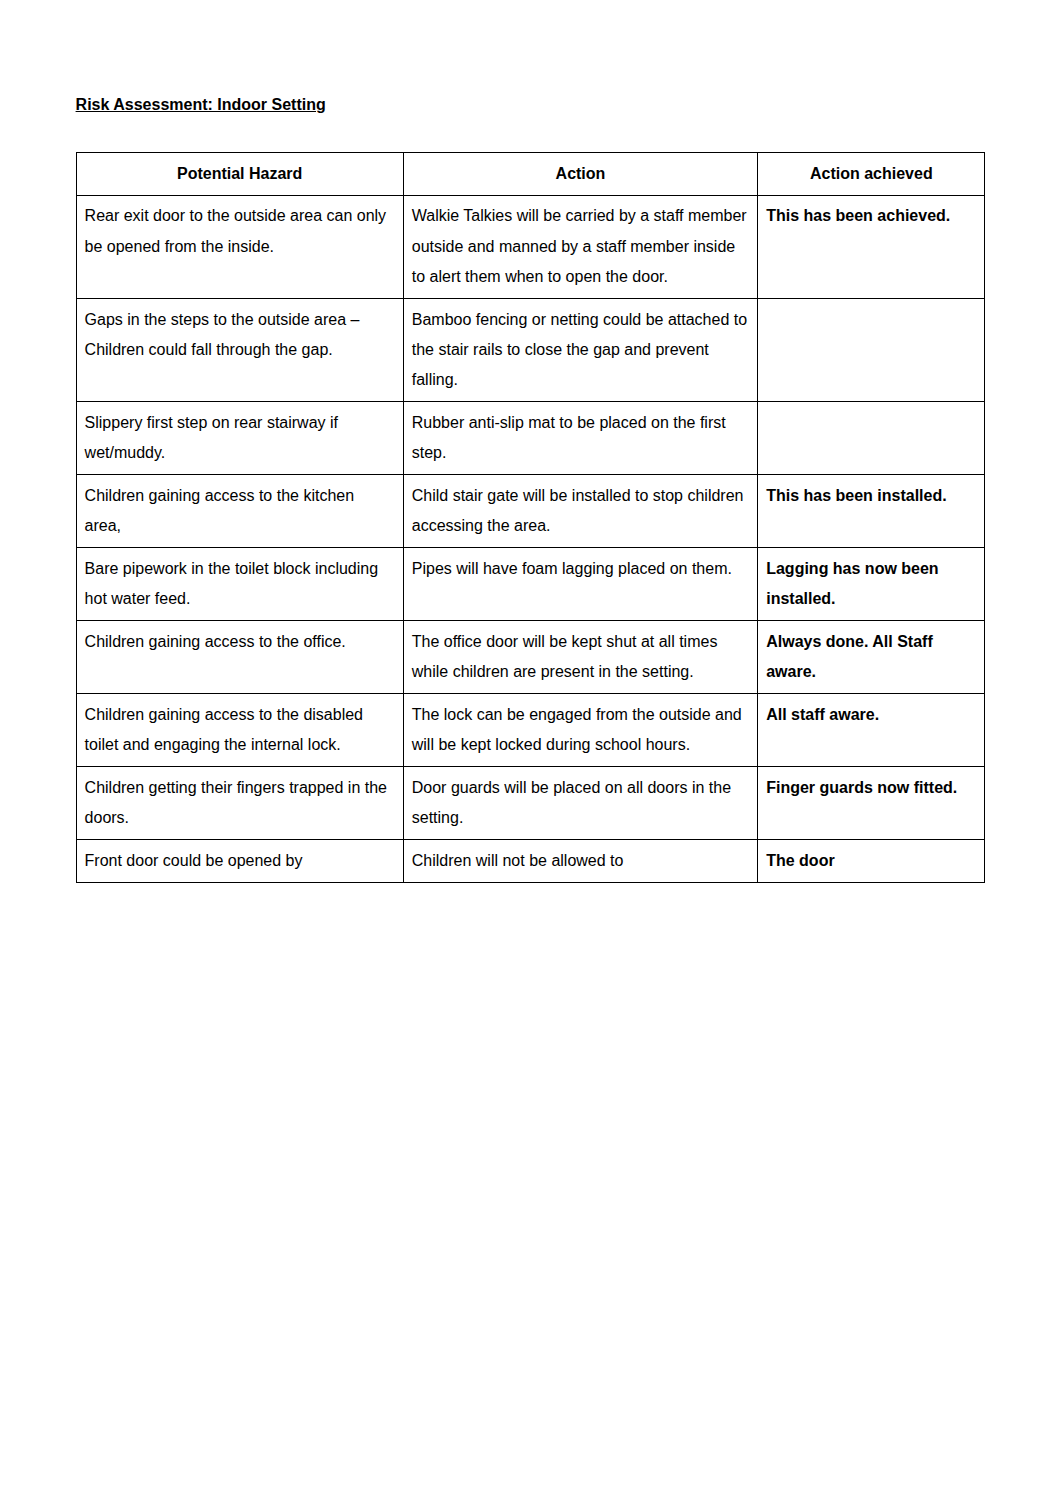Risk Assessment: Indoor Setting
| Potential Hazard | Action | Action achieved |
| --- | --- | --- |
| Rear exit door to the outside area can only be opened from the inside. | Walkie Talkies will be carried by a staff member outside and manned by a staff member inside to alert them when to open the door. | This has been achieved. |
| Gaps in the steps to the outside area – Children could fall through the gap. | Bamboo fencing or netting could be attached to the stair rails to close the gap and prevent falling. | |
| Slippery first step on rear stairway if wet/muddy. | Rubber anti-slip mat to be placed on the first step. | |
| Children gaining access to the kitchen area, | Child stair gate will be installed to stop children accessing the area. | This has been installed. |
| Bare pipework in the toilet block including hot water feed. | Pipes will have foam lagging placed on them. | Lagging has now been installed. |
| Children gaining access to the office. | The office door will be kept shut at all times while children are present in the setting. | Always done. All Staff aware. |
| Children gaining access to the disabled toilet and engaging the internal lock. | The lock can be engaged from the outside and will be kept locked during school hours. | All staff aware. |
| Children getting their fingers trapped in the doors. | Door guards will be placed on all doors in the setting. | Finger guards now fitted. |
| Front door could be opened by | Children will not be allowed to | The door |